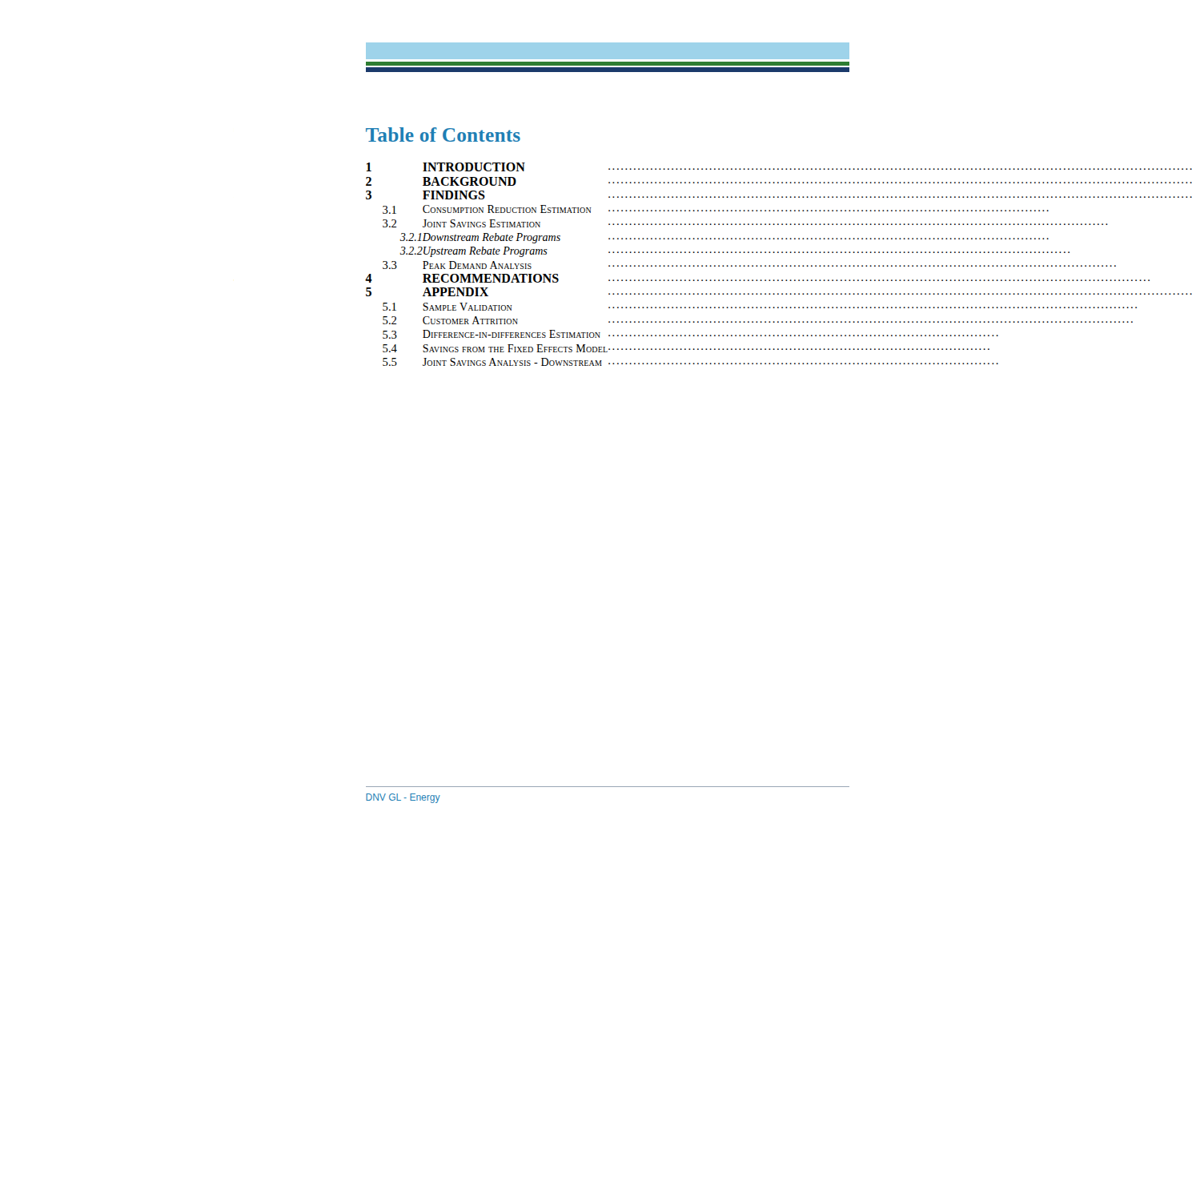Table of Contents
| 1 | INTRODUCTION | ........................................................................................................................................... | 3 |
| 2 | BACKGROUND | ............................................................................................................................................ | 3 |
| 3 | FINDINGS | .................................................................................................................................................. | 4 |
| 3.1 | Consumption Reduction Estimation | ......................................................................................................... | 4 |
| 3.2 | Joint Savings Estimation | ....................................................................................................................... | 6 |
| 3.2.1 | Downstream Rebate Programs | ......................................................................................................... | 6 |
| 3.2.2 | Upstream Rebate Programs | .............................................................................................................. | 7 |
| 3.3 | Peak Demand Analysis | ......................................................................................................................... | 8 |
| 4 | RECOMMENDATIONS | ................................................................................................................................. | 11 |
| 5 | APPENDIX | ................................................................................................................................................ | 12 |
| 5.1 | Sample Validation | .............................................................................................................................. | 12 |
| 5.2 | Customer Attrition | ............................................................................................................................. | 12 |
| 5.3 | Difference-in-differences Estimation | ............................................................................................. | 13 |
| 5.4 | Savings from the Fixed Effects Model | ........................................................................................... | 15 |
| 5.5 | Joint Savings Analysis - Downstream | ............................................................................................. | 16 |
DNV GL - Energy